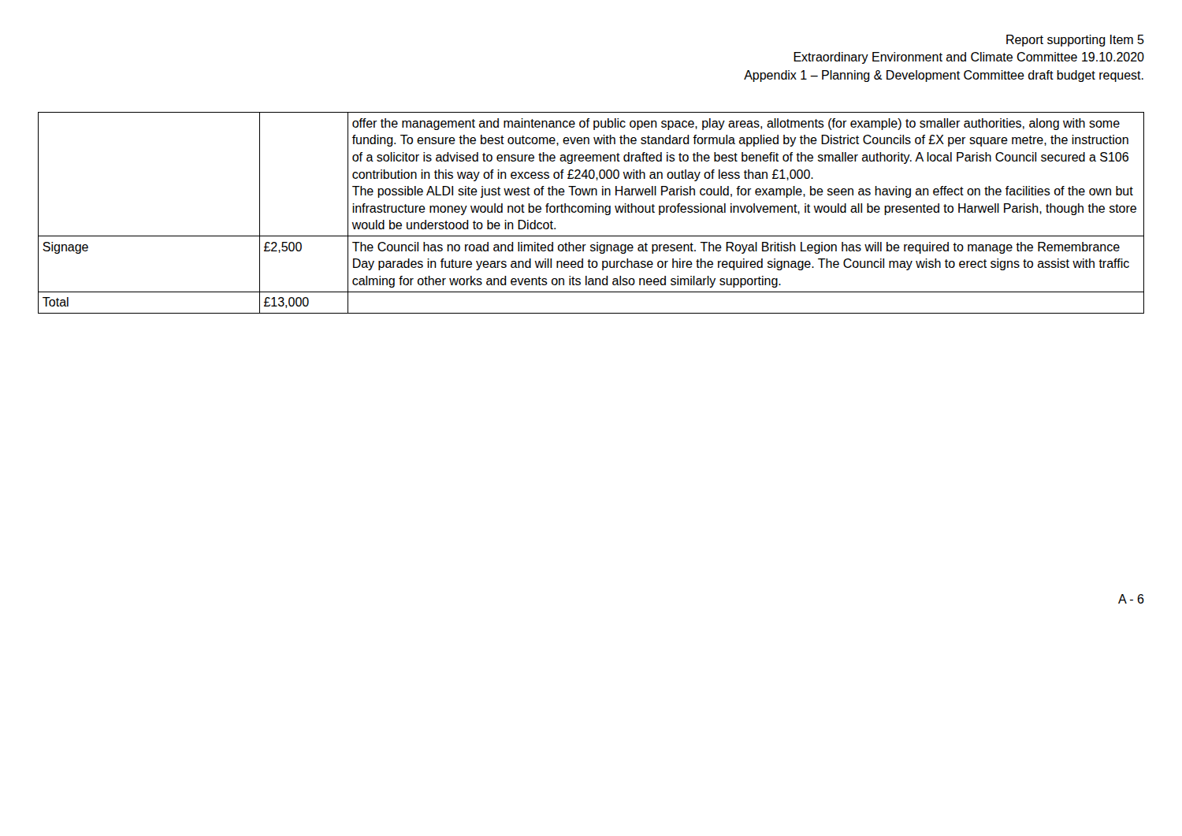Report supporting Item 5
Extraordinary Environment and Climate Committee 19.10.2020
Appendix 1 – Planning & Development Committee draft budget request.
| | | offer the management and maintenance of public open space, play areas, allotments (for example) to smaller authorities, along with some funding. To ensure the best outcome, even with the standard formula applied by the District Councils of £X per square metre, the instruction of a solicitor is advised to ensure the agreement drafted is to the best benefit of the smaller authority. A local Parish Council secured a S106 contribution in this way of in excess of £240,000 with an outlay of less than £1,000. The possible ALDI site just west of the Town in Harwell Parish could, for example, be seen as having an effect on the facilities of the own but infrastructure money would not be forthcoming without professional involvement, it would all be presented to Harwell Parish, though the store would be understood to be in Didcot. |
| Signage | £2,500 | The Council has no road and limited other signage at present. The Royal British Legion has will be required to manage the Remembrance Day parades in future years and will need to purchase or hire the required signage. The Council may wish to erect signs to assist with traffic calming for other works and events on its land also need similarly supporting. |
| Total | £13,000 | |
A - 6